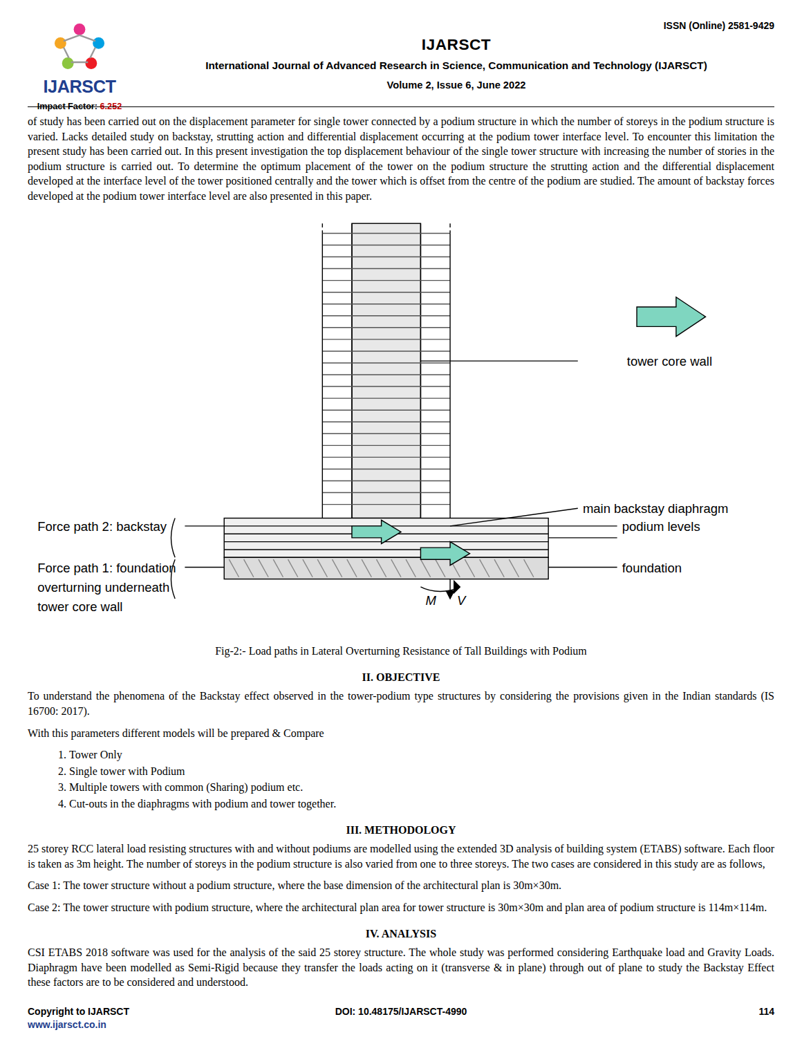IJARSCT
Impact Factor: 6.252
ISSN (Online) 2581-9429
IJARSCT
International Journal of Advanced Research in Science, Communication and Technology (IJARSCT)
Volume 2, Issue 6, June 2022
of study has been carried out on the displacement parameter for single tower connected by a podium structure in which the number of storeys in the podium structure is varied. Lacks detailed study on backstay, strutting action and differential displacement occurring at the podium tower interface level. To encounter this limitation the present study has been carried out. In this present investigation the top displacement behaviour of the single tower structure with increasing the number of stories in the podium structure is carried out. To determine the optimum placement of the tower on the podium structure the strutting action and the differential displacement developed at the interface level of the tower positioned centrally and the tower which is offset from the centre of the podium are studied. The amount of backstay forces developed at the podium tower interface level are also presented in this paper.
Fig-2:- Load paths in Lateral Overturning Resistance of Tall Buildings with Podium
II. OBJECTIVE
To understand the phenomena of the Backstay effect observed in the tower-podium type structures by considering the provisions given in the Indian standards (IS 16700: 2017).
With this parameters different models will be prepared & Compare
Tower Only
Single tower with Podium
Multiple towers with common (Sharing) podium etc.
Cut-outs in the diaphragms with podium and tower together.
III. METHODOLOGY
25 storey RCC lateral load resisting structures with and without podiums are modelled using the extended 3D analysis of building system (ETABS) software. Each floor is taken as 3m height. The number of storeys in the podium structure is also varied from one to three storeys. The two cases are considered in this study are as follows,
Case 1: The tower structure without a podium structure, where the base dimension of the architectural plan is 30m×30m.
Case 2: The tower structure with podium structure, where the architectural plan area for tower structure is 30m×30m and plan area of podium structure is 114m×114m.
IV. ANALYSIS
CSI ETABS 2018 software was used for the analysis of the said 25 storey structure. The whole study was performed considering Earthquake load and Gravity Loads. Diaphragm have been modelled as Semi-Rigid because they transfer the loads acting on it (transverse & in plane) through out of plane to study the Backstay Effect these factors are to be considered and understood.
| Copyright to IJARSCT | DOI: 10.48175/IJARSCT-4990 | 114 |
| www.ijarsct.co.in | | |